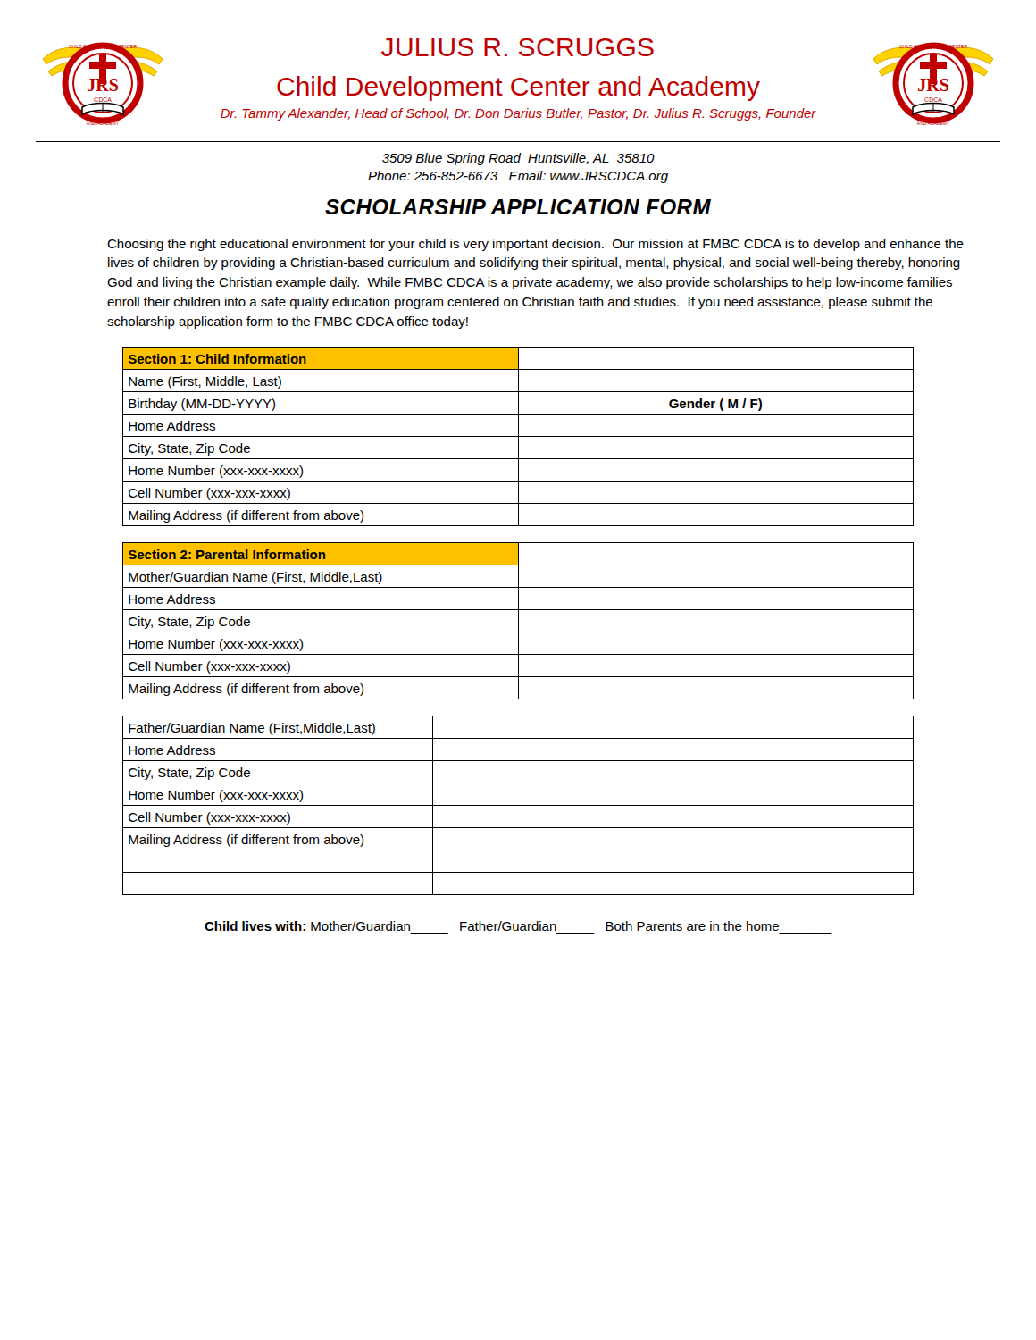JRS CDCA CHILD DEVELOPMENT CENTER AND ACADEMY
JRS CDCA CHILD DEVELOPMENT CENTER AND ACADEMY
JULIUS R. SCRUGGS
Child Development Center and Academy
Dr. Tammy Alexander, Head of School, Dr. Don Darius Butler, Pastor, Dr. Julius R. Scruggs, Founder
3509 Blue Spring Road Huntsville, AL 35810
Phone: 256-852-6673 Email: www.JRSCDCA.org
SCHOLARSHIP APPLICATION FORM
Choosing the right educational environment for your child is very important decision. Our mission at FMBC CDCA is to develop and enhance the lives of children by providing a Christian-based curriculum and solidifying their spiritual, mental, physical, and social well-being thereby, honoring God and living the Christian example daily. While FMBC CDCA is a private academy, we also provide scholarships to help low-income families enroll their children into a safe quality education program centered on Christian faith and studies. If you need assistance, please submit the scholarship application form to the FMBC CDCA office today!
| Section 1: Child Information | |
| Name (First, Middle, Last) | |
| Birthday (MM-DD-YYYY) | Gender ( M / F) |
| Home Address | |
| City, State, Zip Code | |
| Home Number (xxx-xxx-xxxx) | |
| Cell Number (xxx-xxx-xxxx) | |
| Mailing Address (if different from above) | |
| Section 2: Parental Information | |
| Mother/Guardian Name (First, Middle,Last) | |
| Home Address | |
| City, State, Zip Code | |
| Home Number (xxx-xxx-xxxx) | |
| Cell Number (xxx-xxx-xxxx) | |
| Mailing Address (if different from above) | |
| Father/Guardian Name (First,Middle,Last) | |
| Home Address | |
| City, State, Zip Code | |
| Home Number (xxx-xxx-xxxx) | |
| Cell Number (xxx-xxx-xxxx) | |
| Mailing Address (if different from above) | |
Child lives with: Mother/Guardian_____ Father/Guardian_____ Both Parents are in the home_______